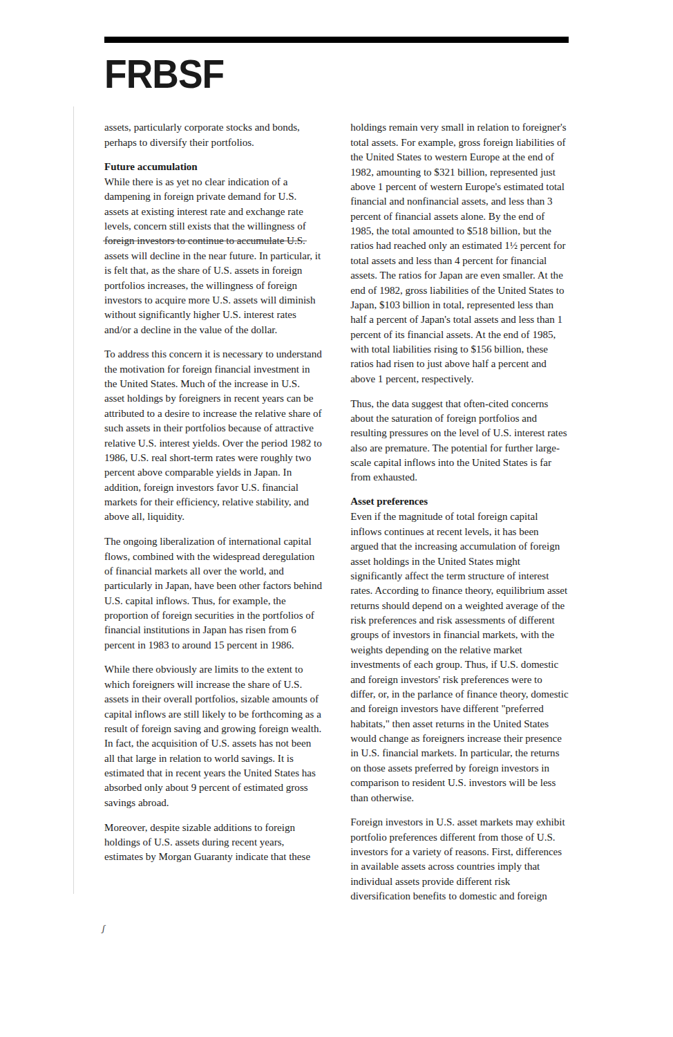FRBSF
assets, particularly corporate stocks and bonds, perhaps to diversify their portfolios.
Future accumulation
While there is as yet no clear indication of a dampening in foreign private demand for U.S. assets at existing interest rate and exchange rate levels, concern still exists that the willingness of foreign investors to continue to accumulate U.S. assets will decline in the near future. In particular, it is felt that, as the share of U.S. assets in foreign portfolios increases, the willingness of foreign investors to acquire more U.S. assets will diminish without significantly higher U.S. interest rates and/or a decline in the value of the dollar.
To address this concern it is necessary to understand the motivation for foreign financial investment in the United States. Much of the increase in U.S. asset holdings by foreigners in recent years can be attributed to a desire to increase the relative share of such assets in their portfolios because of attractive relative U.S. interest yields. Over the period 1982 to 1986, U.S. real short-term rates were roughly two percent above comparable yields in Japan. In addition, foreign investors favor U.S. financial markets for their efficiency, relative stability, and above all, liquidity.
The ongoing liberalization of international capital flows, combined with the widespread deregulation of financial markets all over the world, and particularly in Japan, have been other factors behind U.S. capital inflows. Thus, for example, the proportion of foreign securities in the portfolios of financial institutions in Japan has risen from 6 percent in 1983 to around 15 percent in 1986.
While there obviously are limits to the extent to which foreigners will increase the share of U.S. assets in their overall portfolios, sizable amounts of capital inflows are still likely to be forthcoming as a result of foreign saving and growing foreign wealth. In fact, the acquisition of U.S. assets has not been all that large in relation to world savings. It is estimated that in recent years the United States has absorbed only about 9 percent of estimated gross savings abroad.
Moreover, despite sizable additions to foreign holdings of U.S. assets during recent years, estimates by Morgan Guaranty indicate that these
holdings remain very small in relation to foreigner's total assets. For example, gross foreign liabilities of the United States to western Europe at the end of 1982, amounting to $321 billion, represented just above 1 percent of western Europe's estimated total financial and nonfinancial assets, and less than 3 percent of financial assets alone. By the end of 1985, the total amounted to $518 billion, but the ratios had reached only an estimated 1½ percent for total assets and less than 4 percent for financial assets. The ratios for Japan are even smaller. At the end of 1982, gross liabilities of the United States to Japan, $103 billion in total, represented less than half a percent of Japan's total assets and less than 1 percent of its financial assets. At the end of 1985, with total liabilities rising to $156 billion, these ratios had risen to just above half a percent and above 1 percent, respectively.
Thus, the data suggest that often-cited concerns about the saturation of foreign portfolios and resulting pressures on the level of U.S. interest rates also are premature. The potential for further large-scale capital inflows into the United States is far from exhausted.
Asset preferences
Even if the magnitude of total foreign capital inflows continues at recent levels, it has been argued that the increasing accumulation of foreign asset holdings in the United States might significantly affect the term structure of interest rates. According to finance theory, equilibrium asset returns should depend on a weighted average of the risk preferences and risk assessments of different groups of investors in financial markets, with the weights depending on the relative market investments of each group. Thus, if U.S. domestic and foreign investors' risk preferences were to differ, or, in the parlance of finance theory, domestic and foreign investors have different "preferred habitats," then asset returns in the United States would change as foreigners increase their presence in U.S. financial markets. In particular, the returns on those assets preferred by foreign investors in comparison to resident U.S. investors will be less than otherwise.
Foreign investors in U.S. asset markets may exhibit portfolio preferences different from those of U.S. investors for a variety of reasons. First, differences in available assets across countries imply that individual assets provide different risk diversification benefits to domestic and foreign
ʃ